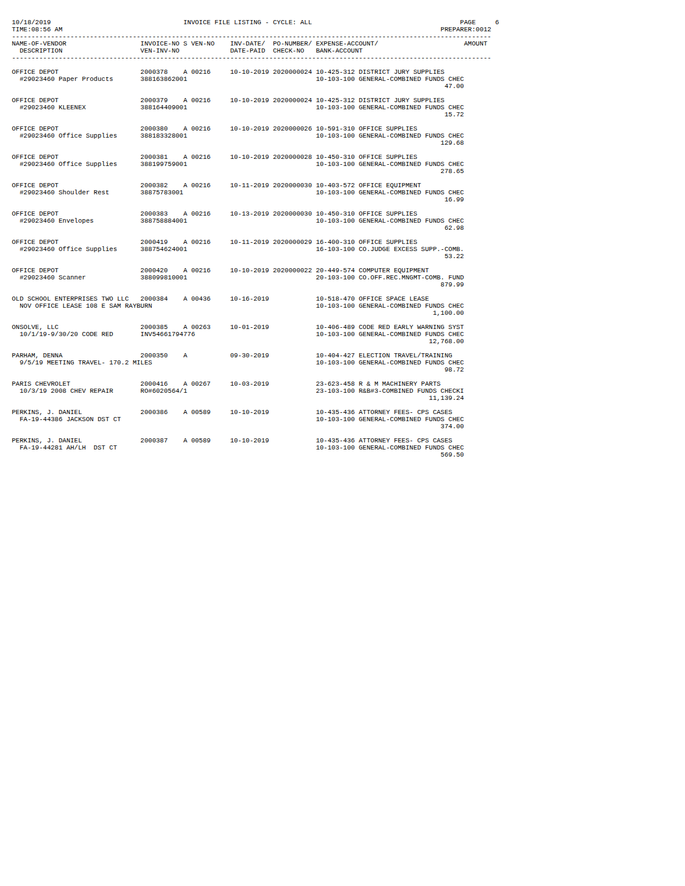10/18/2019 INVOICE FILE LISTING - CYCLE: ALL PAGE 6 TIME:08:56 AM PREPARER:0012 --------------------------------------------------------------------------------------------------------------------------- NAME-OF-VENDOR INVOICE-NO S VEN-NO INV-DATE/ PO-NUMBER/ EXPENSE-ACCOUNT/ AMOUNT DESCRIPTION VEN-INV-NO DATE-PAID CHECK-NO BANK-ACCOUNT --------------------------------------------------------------------------------------------------------------------------- OFFICE DEPOT 2000378 A 00216 10-10-2019 2020000024 10-425-312 DISTRICT JURY SUPPLIES #29023460 Paper Products 388163862001 10-103-100 GENERAL-COMBINED FUNDS CHEC 47.00 OFFICE DEPOT 2000379 A 00216 10-10-2019 2020000024 10-425-312 DISTRICT JURY SUPPLIES #29023460 KLEENEX 388164409001 10-103-100 GENERAL-COMBINED FUNDS CHEC 15.72 OFFICE DEPOT 2000380 A 00216 10-10-2019 2020000026 10-591-310 OFFICE SUPPLIES #29023460 Office Supplies 388183328001 10-103-100 GENERAL-COMBINED FUNDS CHEC 129.68 OFFICE DEPOT 2000381 A 00216 10-10-2019 2020000028 10-450-310 OFFICE SUPPLIES #29023460 Office Supplies 388199759001 10-103-100 GENERAL-COMBINED FUNDS CHEC 278.65 OFFICE DEPOT 2000382 A 00216 10-11-2019 2020000030 10-403-572 OFFICE EQUIPMENT #29023460 Shoulder Rest 38875783001 10-103-100 GENERAL-COMBINED FUNDS CHEC 16.99 OFFICE DEPOT 2000383 A 00216 10-13-2019 2020000030 10-450-310 OFFICE SUPPLIES #29023460 Envelopes 388758884001 10-103-100 GENERAL-COMBINED FUNDS CHEC 62.98 OFFICE DEPOT 2000419 A 00216 10-11-2019 2020000029 16-400-310 OFFICE SUPPLIES #29023460 Office Supplies 388754624001 16-103-100 CO.JUDGE EXCESS SUPP.-COMB. 53.22 OFFICE DEPOT 2000420 A 00216 10-10-2019 2020000022 20-449-574 COMPUTER EQUIPMENT #29023460 Scanner 388099810001 20-103-100 CO.OFF.REC.MNGMT-COMB. FUND 879.99 OLD SCHOOL ENTERPRISES TWO LLC 2000384 A 00436 10-16-2019 10-518-470 OFFICE SPACE LEASE NOV OFFICE LEASE 108 E SAM RAYBURN 10-103-100 GENERAL-COMBINED FUNDS CHEC 1,100.00 ONSOLVE, LLC 2000385 A 00263 10-01-2019 10-406-489 CODE RED EARLY WARNING SYST 10/1/19-9/30/20 CODE RED INV54661794776 10-103-100 GENERAL-COMBINED FUNDS CHEC 12,768.00 PARHAM, DENNA 2000350 A 09-30-2019 10-404-427 ELECTION TRAVEL/TRAINING 9/5/19 MEETING TRAVEL- 170.2 MILES 10-103-100 GENERAL-COMBINED FUNDS CHEC 98.72 PARIS CHEVROLET 2000416 A 00267 10-03-2019 23-623-458 R & M MACHINERY PARTS 10/3/19 2008 CHEV REPAIR RO#6020564/1 23-103-100 R&B#3-COMBINED FUNDS CHECKI 11,139.24 PERKINS, J. DANIEL 2000386 A 00589 10-10-2019 10-435-436 ATTORNEY FEES- CPS CASES FA-19-44386 JACKSON DST CT 10-103-100 GENERAL-COMBINED FUNDS CHEC 374.00 PERKINS, J. DANIEL 2000387 A 00589 10-10-2019 10-435-436 ATTORNEY FEES- CPS CASES FA-19-44281 AH/LH DST CT 10-103-100 GENERAL-COMBINED FUNDS CHEC 569.50